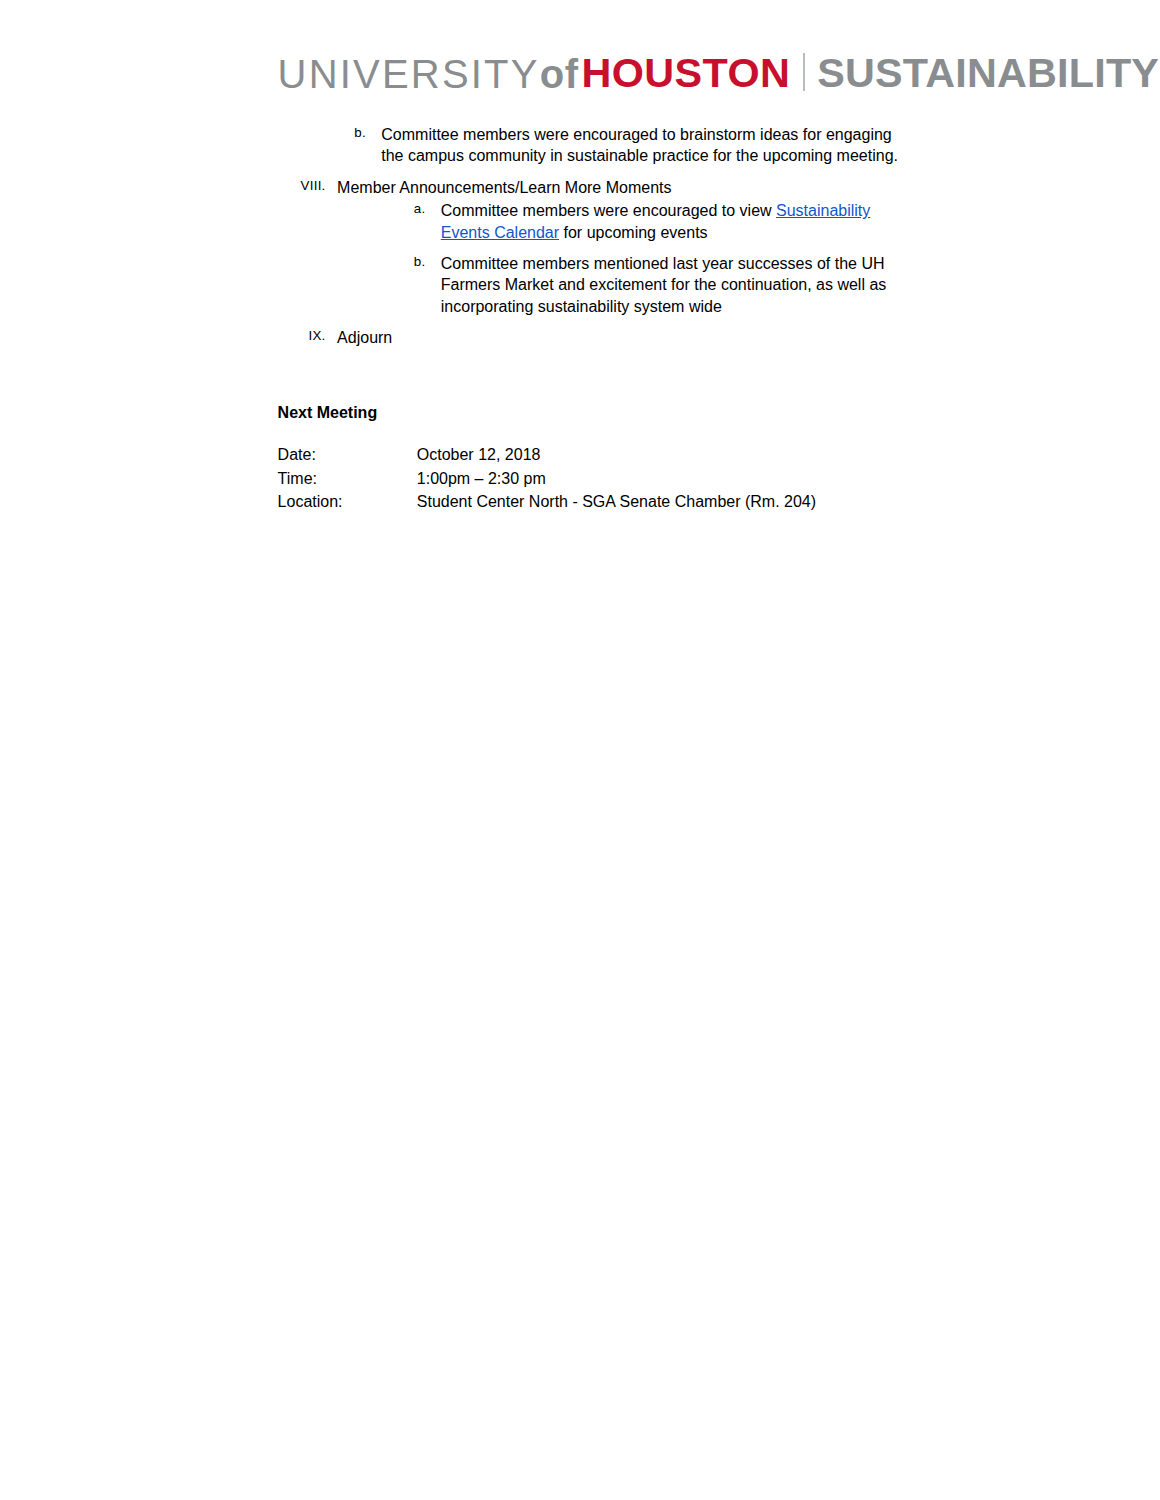UNIVERSITY of HOUSTON SUSTAINABILITY
b. Committee members were encouraged to brainstorm ideas for engaging the campus community in sustainable practice for the upcoming meeting.
VIII. Member Announcements/Learn More Moments
a. Committee members were encouraged to view Sustainability Events Calendar for upcoming events
b. Committee members mentioned last year successes of the UH Farmers Market and excitement for the continuation, as well as incorporating sustainability system wide
IX. Adjourn
Next Meeting
| Date: | October 12, 2018 |
| Time: | 1:00pm – 2:30 pm |
| Location: | Student Center North - SGA Senate Chamber (Rm. 204) |